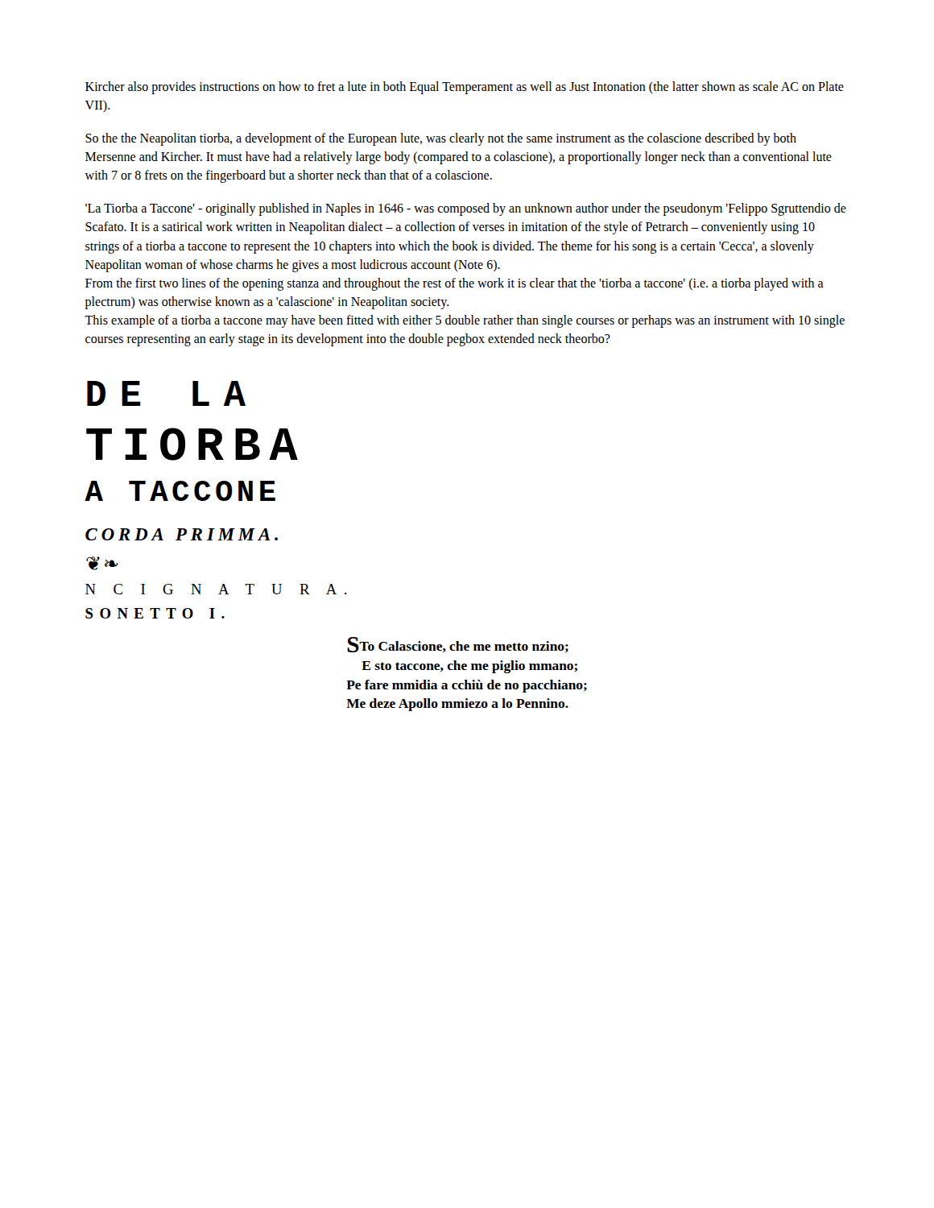Kircher also provides instructions on how to fret a lute in both Equal Temperament as well as Just Intonation (the latter shown as scale AC on Plate VII).
So the the Neapolitan tiorba, a development of the European lute, was clearly not the same instrument as the colascione described by both Mersenne and Kircher. It must have had a relatively large body (compared to a colascione), a proportionally longer neck than a conventional lute with 7 or 8 frets on the fingerboard but a shorter neck than that of a colascione.
'La Tiorba a Taccone' - originally published in Naples in 1646 - was composed by an unknown author under the pseudonym 'Felippo Sgruttendio de Scafato. It is a satirical work written in Neapolitan dialect – a collection of verses in imitation of the style of Petrarch – conveniently using 10 strings of a tiorba a taccone to represent the 10 chapters into which the book is divided. The theme for his song is a certain 'Cecca', a slovenly Neapolitan woman of whose charms he gives a most ludicrous account (Note 6).
From the first two lines of the opening stanza and throughout the rest of the work it is clear that the 'tiorba a taccone' (i.e. a tiorba played with a plectrum) was otherwise known as a 'calascione' in Neapolitan society.
This example of a tiorba a taccone may have been fitted with either 5 double rather than single courses or perhaps was an instrument with 10 single courses representing an early stage in its development into the double pegbox extended neck theorbo?
DE LA
TIORBA
A TACCONE
CORDA PRIMMA.
❦❧
N C I G N A T U R A.
SONETTO I.
STo Calascione, che me metto nzino;
E sto taccone, che me piglio mmano;
Pe fare mmidia a cchiù de no pacchiano;
Me deze Apollo mmiezo a lo Pennino.